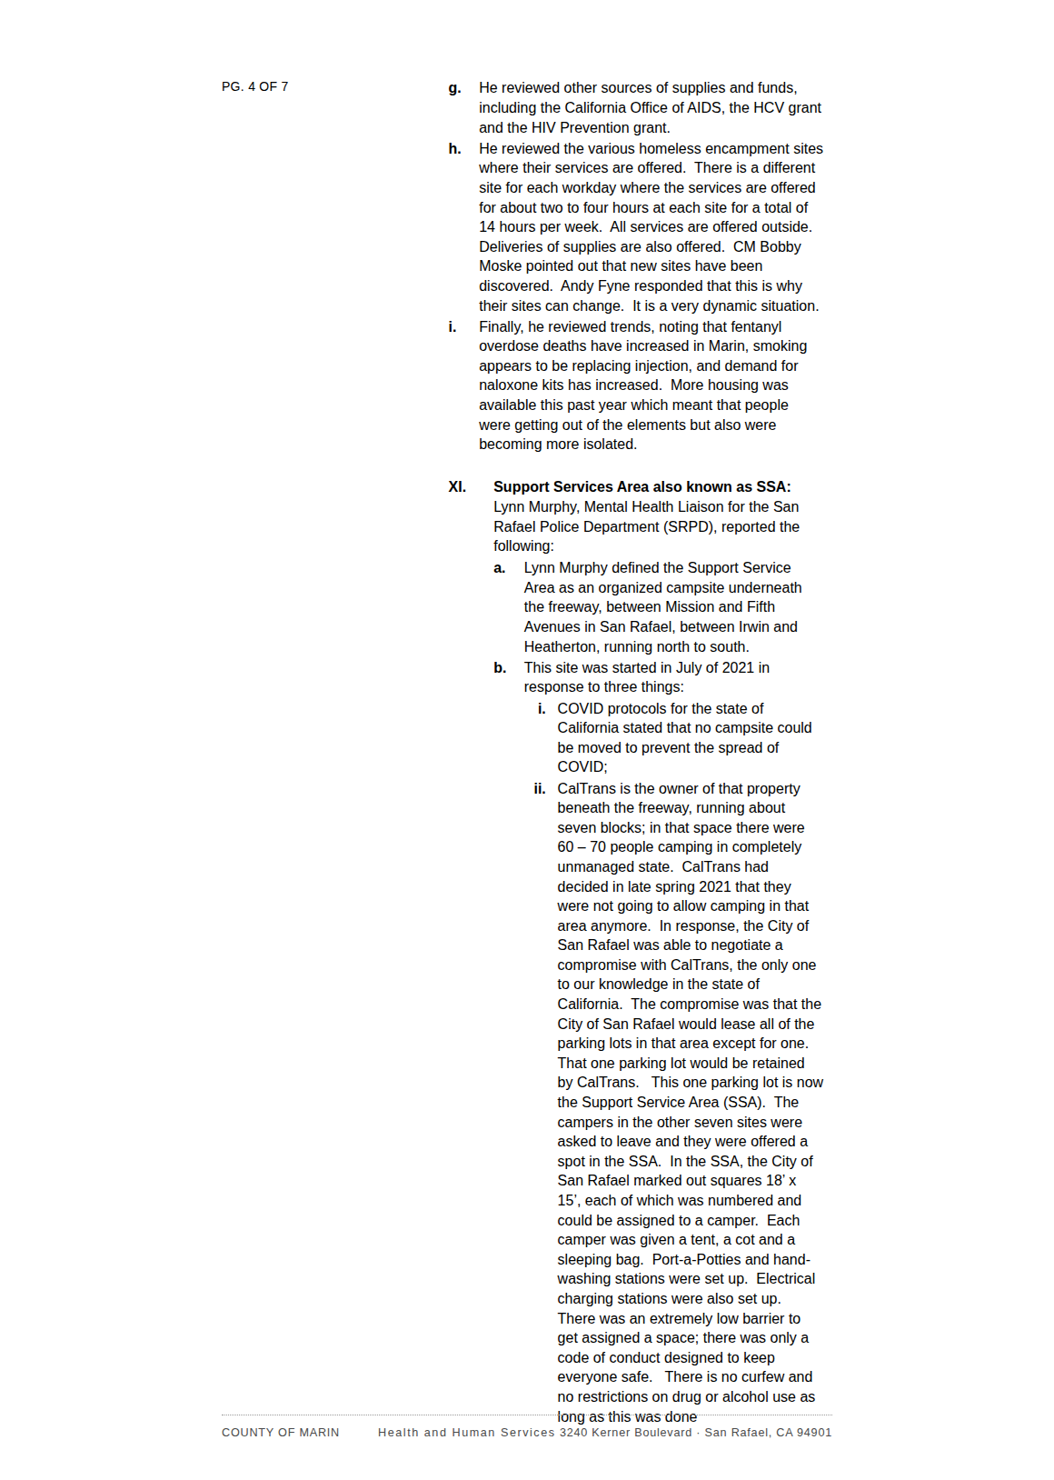PG. 4 OF 7
g. He reviewed other sources of supplies and funds, including the California Office of AIDS, the HCV grant and the HIV Prevention grant.
h. He reviewed the various homeless encampment sites where their services are offered. There is a different site for each workday where the services are offered for about two to four hours at each site for a total of 14 hours per week. All services are offered outside. Deliveries of supplies are also offered. CM Bobby Moske pointed out that new sites have been discovered. Andy Fyne responded that this is why their sites can change. It is a very dynamic situation.
i. Finally, he reviewed trends, noting that fentanyl overdose deaths have increased in Marin, smoking appears to be replacing injection, and demand for naloxone kits has increased. More housing was available this past year which meant that people were getting out of the elements but also were becoming more isolated.
XI. Support Services Area also known as SSA: Lynn Murphy, Mental Health Liaison for the San Rafael Police Department (SRPD), reported the following:
a. Lynn Murphy defined the Support Service Area as an organized campsite underneath the freeway, between Mission and Fifth Avenues in San Rafael, between Irwin and Heatherton, running north to south.
b. This site was started in July of 2021 in response to three things:
i. COVID protocols for the state of California stated that no campsite could be moved to prevent the spread of COVID;
ii. CalTrans is the owner of that property beneath the freeway, running about seven blocks; in that space there were 60 – 70 people camping in completely unmanaged state. CalTrans had decided in late spring 2021 that they were not going to allow camping in that area anymore. In response, the City of San Rafael was able to negotiate a compromise with CalTrans, the only one to our knowledge in the state of California. The compromise was that the City of San Rafael would lease all of the parking lots in that area except for one. That one parking lot would be retained by CalTrans. This one parking lot is now the Support Service Area (SSA). The campers in the other seven sites were asked to leave and they were offered a spot in the SSA. In the SSA, the City of San Rafael marked out squares 18’ x 15’, each of which was numbered and could be assigned to a camper. Each camper was given a tent, a cot and a sleeping bag. Port-a-Potties and hand-washing stations were set up. Electrical charging stations were also set up. There was an extremely low barrier to get assigned a space; there was only a code of conduct designed to keep everyone safe. There is no curfew and no restrictions on drug or alcohol use as long as this was done
County of Marin
Health and Human Services 3240 Kerner Boulevard · San Rafael, CA 94901